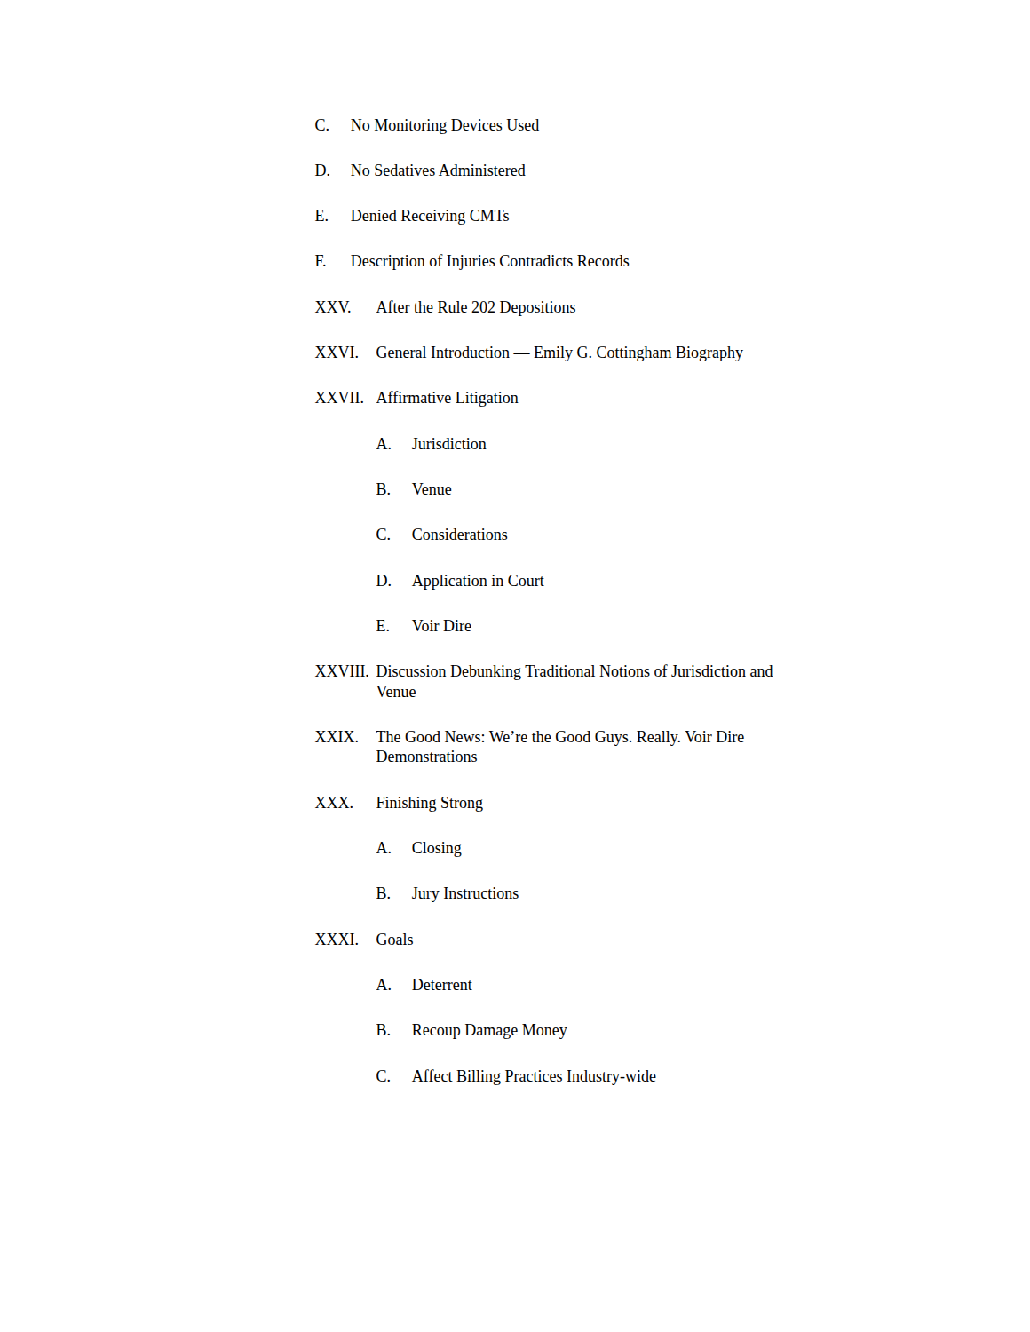C. No Monitoring Devices Used
D. No Sedatives Administered
E. Denied Receiving CMTs
F. Description of Injuries Contradicts Records
XXV. After the Rule 202 Depositions
XXVI. General Introduction — Emily G. Cottingham Biography
XXVII. Affirmative Litigation
A. Jurisdiction
B. Venue
C. Considerations
D. Application in Court
E. Voir Dire
XXVIII. Discussion Debunking Traditional Notions of Jurisdiction and Venue
XXIX. The Good News: We’re the Good Guys. Really. Voir Dire Demonstrations
XXX. Finishing Strong
A. Closing
B. Jury Instructions
XXXI. Goals
A. Deterrent
B. Recoup Damage Money
C. Affect Billing Practices Industry-wide